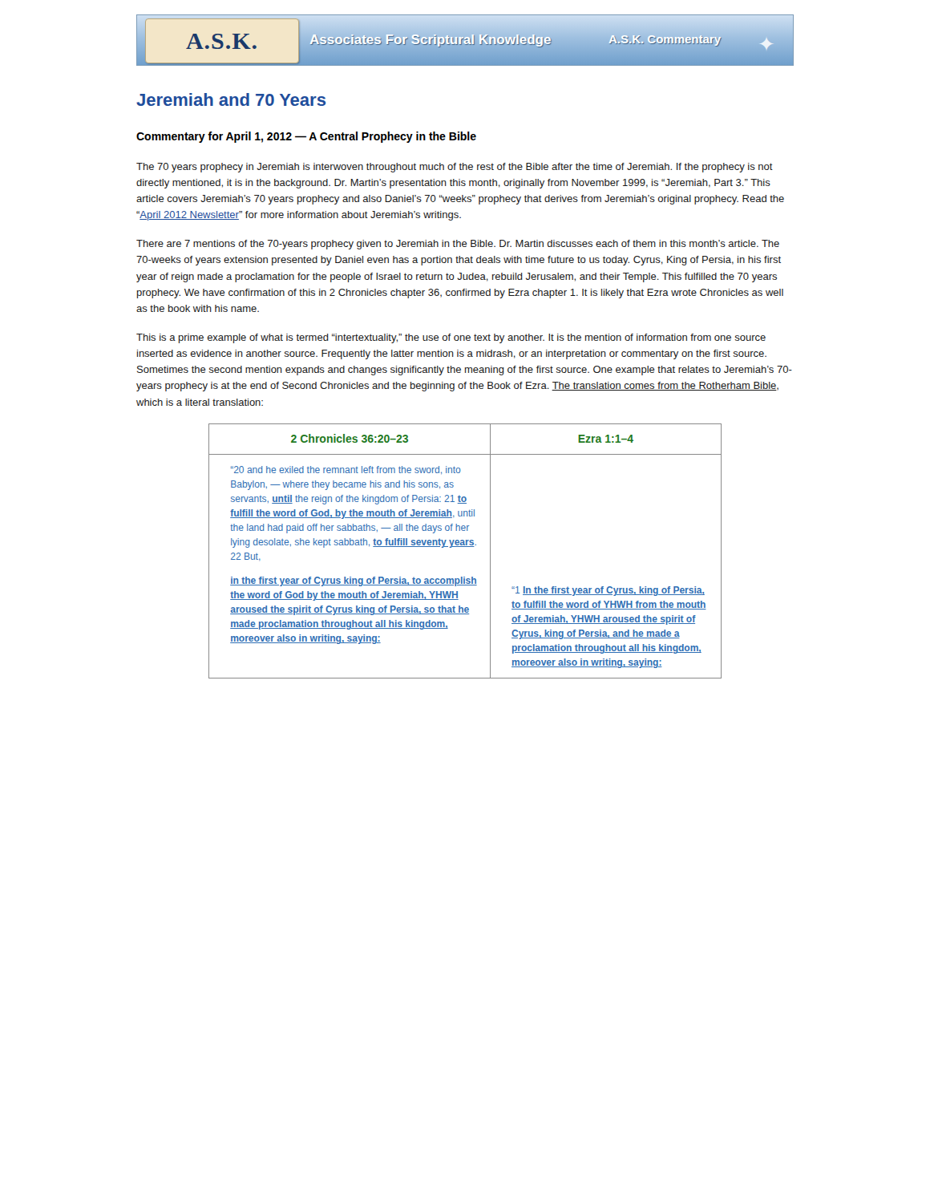A.S.K.
Associates For Scriptural Knowledge
A.S.K. Commentary
✦
Jeremiah and 70 Years
Commentary for April 1, 2012 — A Central Prophecy in the Bible
The 70 years prophecy in Jeremiah is interwoven throughout much of the rest of the Bible after the time of Jeremiah. If the prophecy is not directly mentioned, it is in the background. Dr. Martin’s presentation this month, originally from November 1999, is “Jeremiah, Part 3.” This article covers Jeremiah’s 70 years prophecy and also Daniel’s 70 “weeks” prophecy that derives from Jeremiah’s original prophecy. Read the “April 2012 Newsletter” for more information about Jeremiah’s writings.
There are 7 mentions of the 70-years prophecy given to Jeremiah in the Bible. Dr. Martin discusses each of them in this month’s article. The 70-weeks of years extension presented by Daniel even has a portion that deals with time future to us today. Cyrus, King of Persia, in his first year of reign made a proclamation for the people of Israel to return to Judea, rebuild Jerusalem, and their Temple. This fulfilled the 70 years prophecy. We have confirmation of this in 2 Chronicles chapter 36, confirmed by Ezra chapter 1. It is likely that Ezra wrote Chronicles as well as the book with his name.
This is a prime example of what is termed “intertextuality,” the use of one text by another. It is the mention of information from one source inserted as evidence in another source. Frequently the latter mention is a midrash, or an interpretation or commentary on the first source. Sometimes the second mention expands and changes significantly the meaning of the first source. One example that relates to Jeremiah’s 70-years prophecy is at the end of Second Chronicles and the beginning of the Book of Ezra. The translation comes from the Rotherham Bible, which is a literal translation:
| 2 Chronicles 36:20–23 | Ezra 1:1–4 |
| --- | --- |
| “20 and he exiled the remnant left from the sword, into Babylon, — where they became his and his sons, as servants, until the reign of the kingdom of Persia: 21 to fulfill the word of God, by the mouth of Jeremiah , until the land had paid off her sabbaths, — all the days of her lying desolate, she kept sabbath, to fulfill seventy years . 22 But, in the first year of Cyrus king of Persia, to accomplish the word of God by the mouth of Jeremiah, YHWH aroused the spirit of Cyrus king of Persia, so that he made proclamation throughout all his kingdom, moreover also in writing, saying: | “ 1 In the first year of Cyrus, king of Persia, to fulfill the word of YHWH from the mouth of Jeremiah, YHWH aroused the spirit of Cyrus, king of Persia, and he made a proclamation throughout all his kingdom, moreover also in writing, saying: |